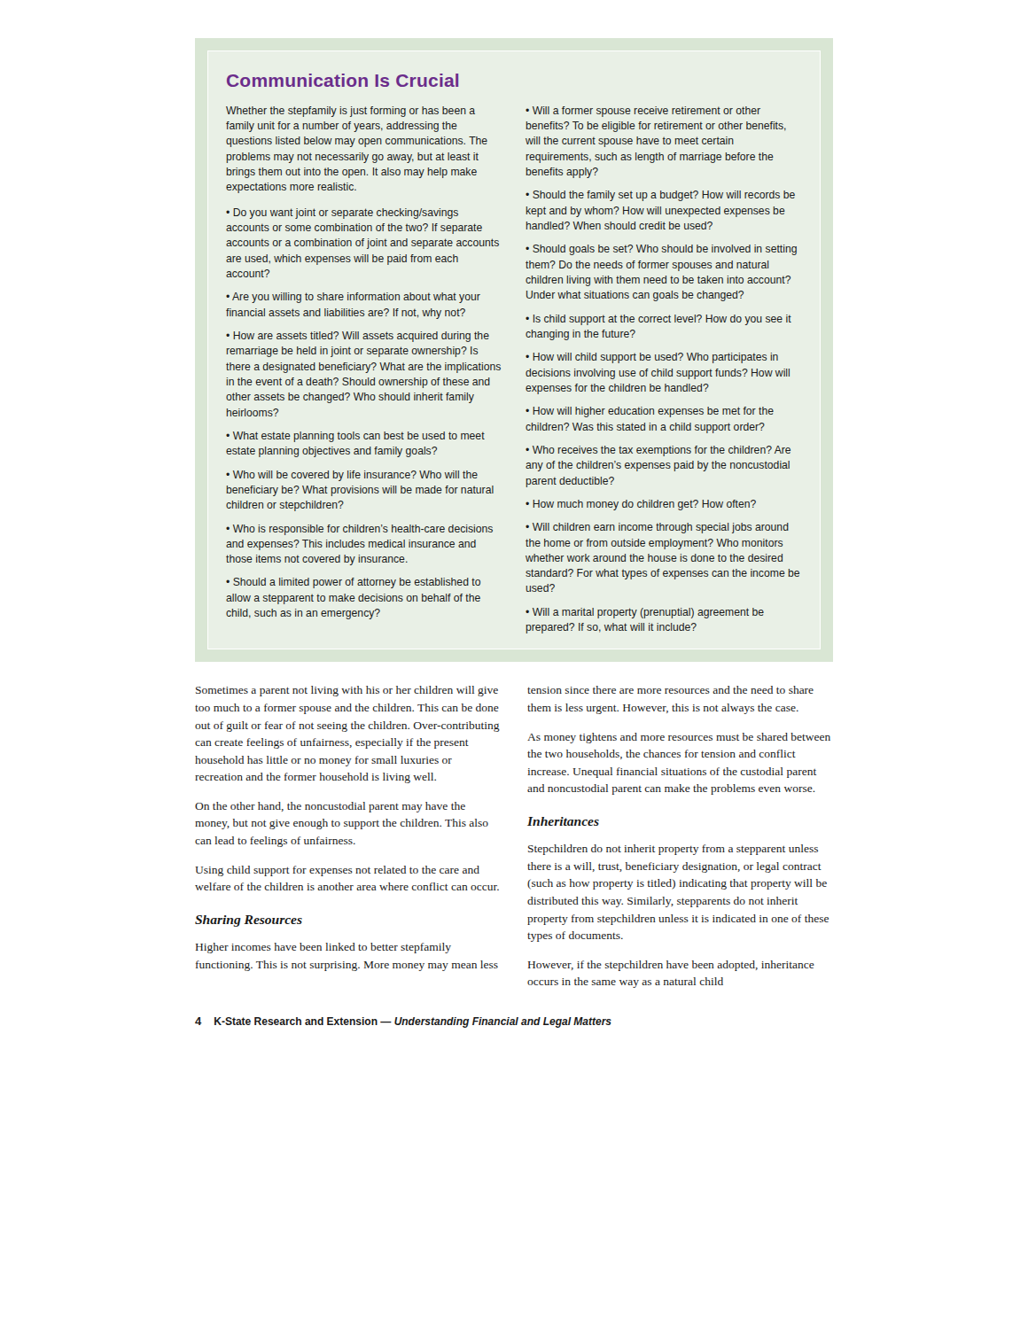Communication Is Crucial
Whether the stepfamily is just forming or has been a family unit for a number of years, addressing the questions listed below may open communications. The problems may not necessarily go away, but at least it brings them out into the open. It also may help make expectations more realistic.
• Do you want joint or separate checking/savings accounts or some combination of the two? If separate accounts or a combination of joint and separate accounts are used, which expenses will be paid from each account?
• Are you willing to share information about what your financial assets and liabilities are? If not, why not?
• How are assets titled? Will assets acquired during the remarriage be held in joint or separate ownership? Is there a designated beneficiary? What are the implications in the event of a death? Should ownership of these and other assets be changed? Who should inherit family heirlooms?
• What estate planning tools can best be used to meet estate planning objectives and family goals?
• Who will be covered by life insurance? Who will the beneficiary be? What provisions will be made for natural children or stepchildren?
• Who is responsible for children’s health-care decisions and expenses? This includes medical insurance and those items not covered by insurance.
• Should a limited power of attorney be established to allow a stepparent to make decisions on behalf of the child, such as in an emergency?
• Will a former spouse receive retirement or other benefits? To be eligible for retirement or other benefits, will the current spouse have to meet certain requirements, such as length of marriage before the benefits apply?
• Should the family set up a budget? How will records be kept and by whom? How will unexpected expenses be handled? When should credit be used?
• Should goals be set? Who should be involved in setting them? Do the needs of former spouses and natural children living with them need to be taken into account? Under what situations can goals be changed?
• Is child support at the correct level? How do you see it changing in the future?
• How will child support be used? Who participates in decisions involving use of child support funds? How will expenses for the children be handled?
• How will higher education expenses be met for the children? Was this stated in a child support order?
• Who receives the tax exemptions for the children? Are any of the children’s expenses paid by the noncustodial parent deductible?
• How much money do children get? How often?
• Will children earn income through special jobs around the home or from outside employment? Who monitors whether work around the house is done to the desired standard? For what types of expenses can the income be used?
• Will a marital property (prenuptial) agreement be prepared? If so, what will it include?
Sometimes a parent not living with his or her children will give too much to a former spouse and the children. This can be done out of guilt or fear of not seeing the children. Over-contributing can create feelings of unfairness, especially if the present household has little or no money for small luxuries or recreation and the former household is living well.
On the other hand, the noncustodial parent may have the money, but not give enough to support the children. This also can lead to feelings of unfairness.
Using child support for expenses not related to the care and welfare of the children is another area where conflict can occur.
Sharing Resources
Higher incomes have been linked to better stepfamily functioning. This is not surprising. More money may mean less tension since there are more resources and the need to share them is less urgent. However, this is not always the case.
As money tightens and more resources must be shared between the two households, the chances for tension and conflict increase. Unequal financial situations of the custodial parent and noncustodial parent can make the problems even worse.
Inheritances
Stepchildren do not inherit property from a stepparent unless there is a will, trust, beneficiary designation, or legal contract (such as how property is titled) indicating that property will be distributed this way. Similarly, stepparents do not inherit property from stepchildren unless it is indicated in one of these types of documents.
However, if the stepchildren have been adopted, inheritance occurs in the same way as a natural child
4 K-State Research and Extension — Understanding Financial and Legal Matters